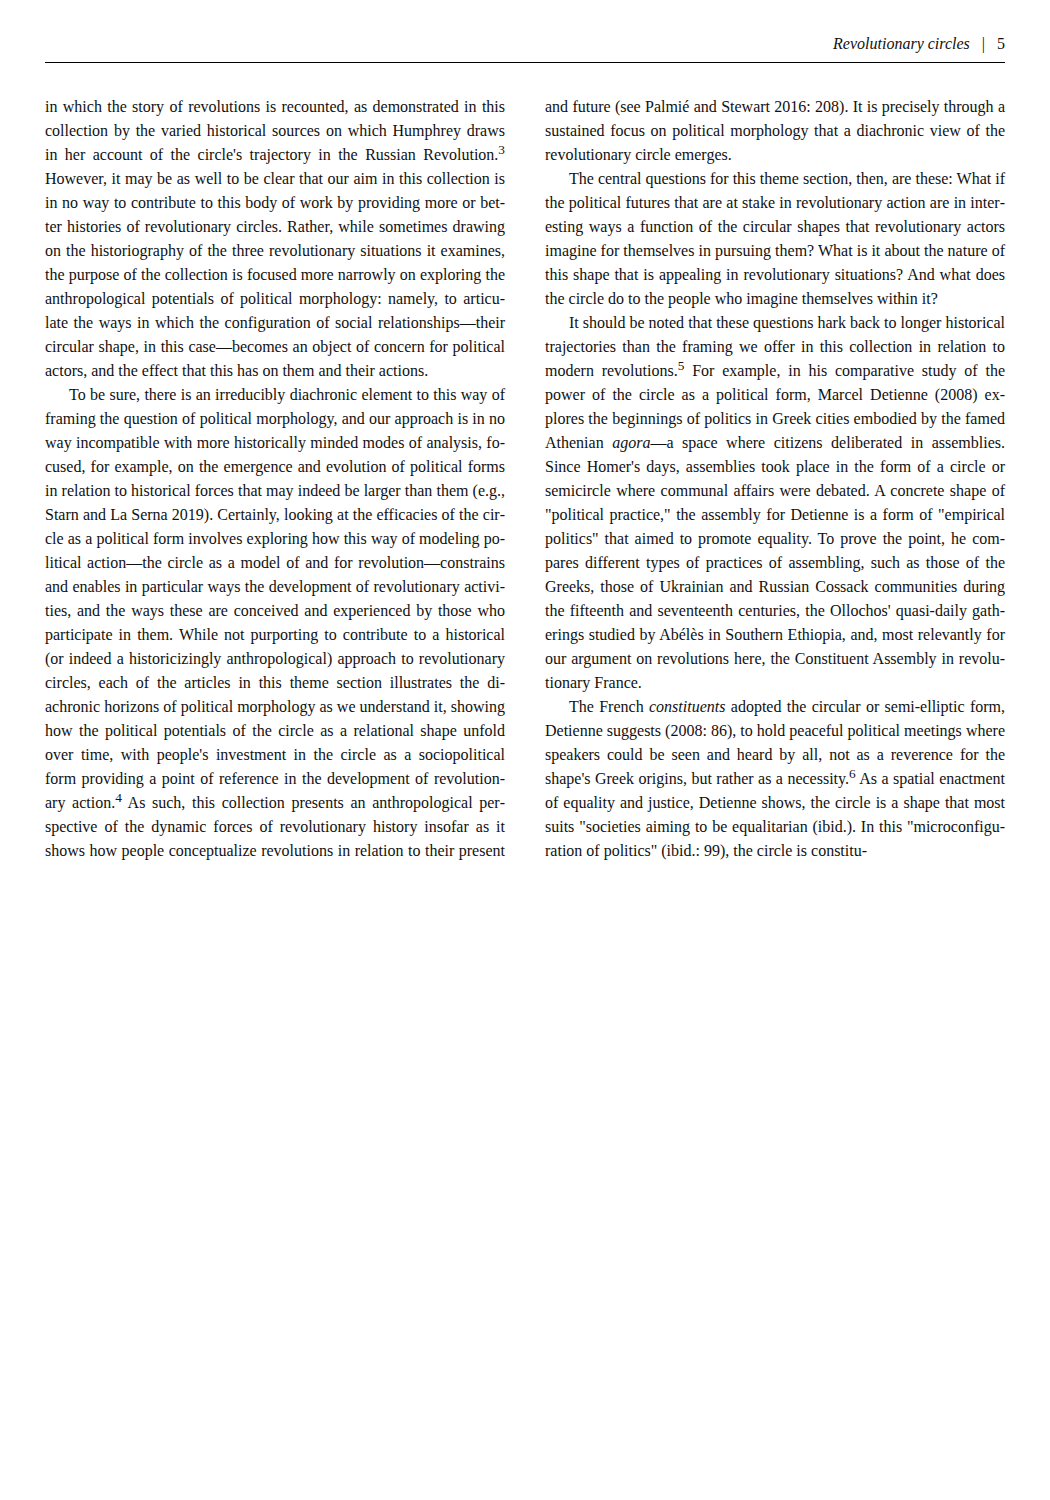Revolutionary circles | 5
in which the story of revolutions is recounted, as demonstrated in this collection by the varied historical sources on which Humphrey draws in her account of the circle's trajectory in the Russian Revolution.3 However, it may be as well to be clear that our aim in this collection is in no way to contribute to this body of work by providing more or better histories of revolutionary circles. Rather, while sometimes drawing on the historiography of the three revolutionary situations it examines, the purpose of the collection is focused more narrowly on exploring the anthropological potentials of political morphology: namely, to articulate the ways in which the configuration of social relationships—their circular shape, in this case—becomes an object of concern for political actors, and the effect that this has on them and their actions.
To be sure, there is an irreducibly diachronic element to this way of framing the question of political morphology, and our approach is in no way incompatible with more historically minded modes of analysis, focused, for example, on the emergence and evolution of political forms in relation to historical forces that may indeed be larger than them (e.g., Starn and La Serna 2019). Certainly, looking at the efficacies of the circle as a political form involves exploring how this way of modeling political action—the circle as a model of and for revolution—constrains and enables in particular ways the development of revolutionary activities, and the ways these are conceived and experienced by those who participate in them. While not purporting to contribute to a historical (or indeed a historicizingly anthropological) approach to revolutionary circles, each of the articles in this theme section illustrates the diachronic horizons of political morphology as we understand it, showing how the political potentials of the circle as a relational shape unfold over time, with people's investment in the circle as a sociopolitical form providing a point of reference in the development of revolutionary action.4 As such, this collection presents an anthropological perspective of the dynamic forces of revolutionary history insofar as it shows how people conceptualize revolutions in relation to their present and future (see Palmié and Stewart 2016: 208). It is precisely through a sustained focus on political morphology that a diachronic view of the revolutionary circle emerges.
The central questions for this theme section, then, are these: What if the political futures that are at stake in revolutionary action are in interesting ways a function of the circular shapes that revolutionary actors imagine for themselves in pursuing them? What is it about the nature of this shape that is appealing in revolutionary situations? And what does the circle do to the people who imagine themselves within it?
It should be noted that these questions hark back to longer historical trajectories than the framing we offer in this collection in relation to modern revolutions.5 For example, in his comparative study of the power of the circle as a political form, Marcel Detienne (2008) explores the beginnings of politics in Greek cities embodied by the famed Athenian agora—a space where citizens deliberated in assemblies. Since Homer's days, assemblies took place in the form of a circle or semicircle where communal affairs were debated. A concrete shape of "political practice," the assembly for Detienne is a form of "empirical politics" that aimed to promote equality. To prove the point, he compares different types of practices of assembling, such as those of the Greeks, those of Ukrainian and Russian Cossack communities during the fifteenth and seventeenth centuries, the Ollochos' quasi-daily gatherings studied by Abélès in Southern Ethiopia, and, most relevantly for our argument on revolutions here, the Constituent Assembly in revolutionary France.
The French constituents adopted the circular or semi-elliptic form, Detienne suggests (2008: 86), to hold peaceful political meetings where speakers could be seen and heard by all, not as a reverence for the shape's Greek origins, but rather as a necessity.6 As a spatial enactment of equality and justice, Detienne shows, the circle is a shape that most suits "societies aiming to be equalitarian (ibid.). In this "microconfiguration of politics" (ibid.: 99), the circle is constitu-